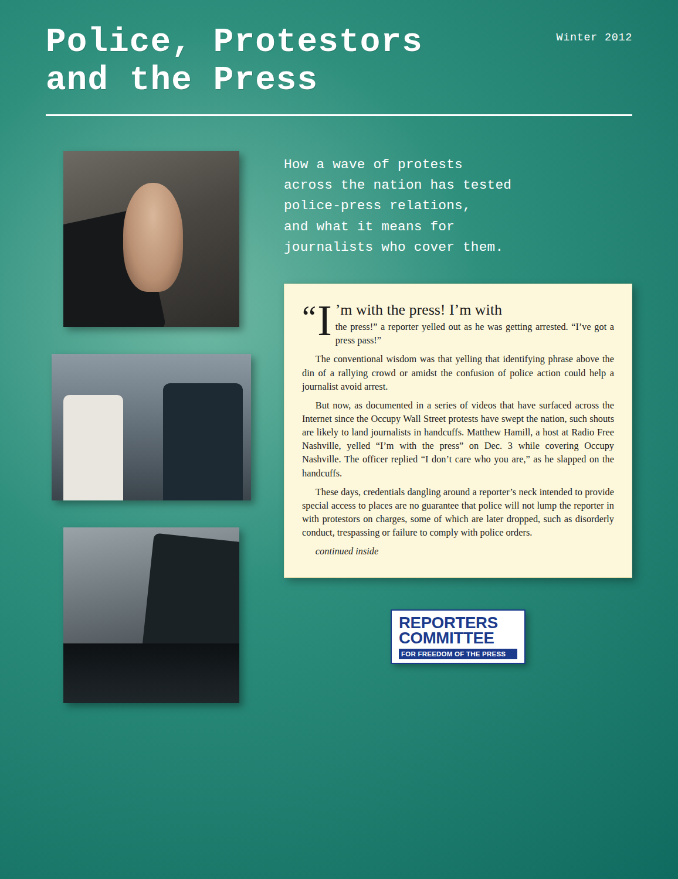Winter 2012
Police, Protestors
and the Press
How a wave of protests
across the nation has tested
police-press relations,
and what it means for
journalists who cover them.
“I’m with the press! I’m with the press!” a reporter yelled out as he was getting arrested. “I’ve got a press pass!”
The conventional wisdom was that yelling that identifying phrase above the din of a rallying crowd or amidst the confusion of police action could help a journalist avoid arrest.
But now, as documented in a series of videos that have surfaced across the Internet since the Occupy Wall Street protests have swept the nation, such shouts are likely to land journalists in handcuffs. Matthew Hamill, a host at Radio Free Nashville, yelled “I’m with the press” on Dec. 3 while covering Occupy Nashville. The officer replied “I don’t care who you are,” as he slapped on the handcuffs.
These days, credentials dangling around a reporter’s neck intended to provide special access to places are no guarantee that police will not lump the reporter in with protestors on charges, some of which are later dropped, such as disorderly conduct, trespassing or failure to comply with police orders.
continued inside
REPORTERS COMMITTEE FOR FREEDOM OF THE PRESS